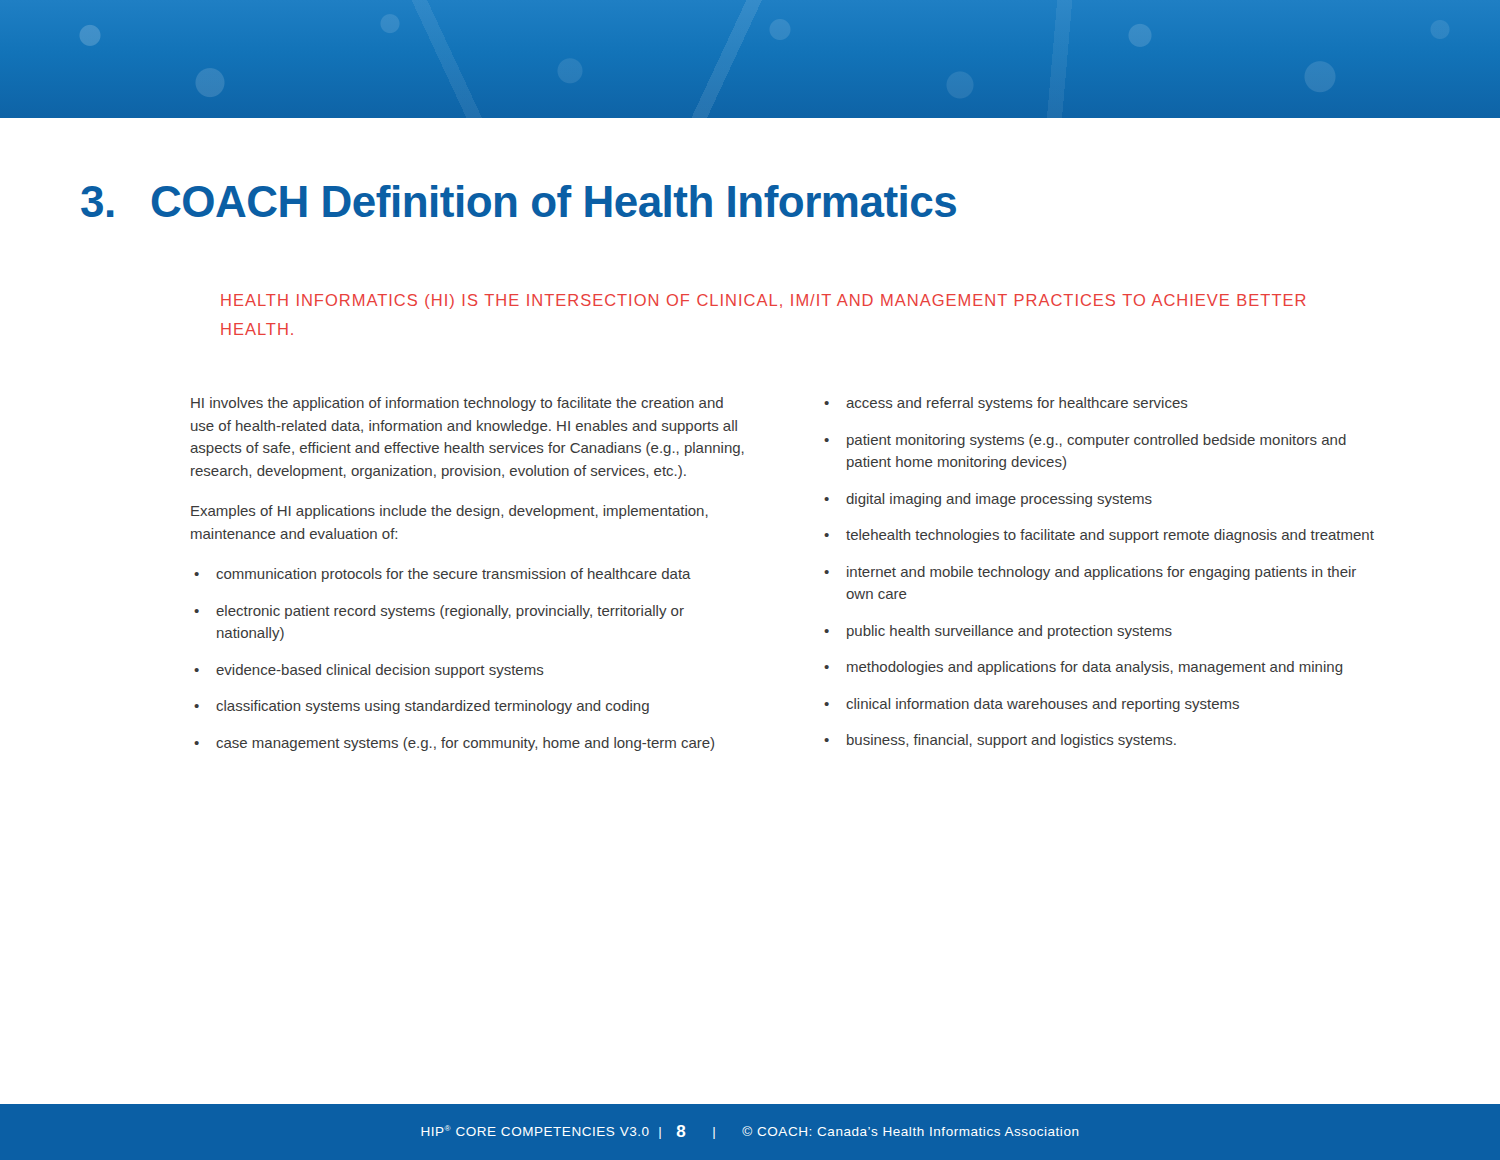3. COACH Definition of Health Informatics
Health Informatics (HI) is the intersection of clinical, IM/IT and management practices to achieve better health.
HI involves the application of information technology to facilitate the creation and use of health-related data, information and knowledge. HI enables and supports all aspects of safe, efficient and effective health services for Canadians (e.g., planning, research, development, organization, provision, evolution of services, etc.).
Examples of HI applications include the design, development, implementation, maintenance and evaluation of:
communication protocols for the secure transmission of healthcare data
electronic patient record systems (regionally, provincially, territorially or nationally)
evidence-based clinical decision support systems
classification systems using standardized terminology and coding
case management systems (e.g., for community, home and long-term care)
access and referral systems for healthcare services
patient monitoring systems (e.g., computer controlled bedside monitors and patient home monitoring devices)
digital imaging and image processing systems
telehealth technologies to facilitate and support remote diagnosis and treatment
internet and mobile technology and applications for engaging patients in their own care
public health surveillance and protection systems
methodologies and applications for data analysis, management and mining
clinical information data warehouses and reporting systems
business, financial, support and logistics systems.
HIP® CORE COMPETENCIES v3.0 | 8 | © COACH: Canada’s Health Informatics Association